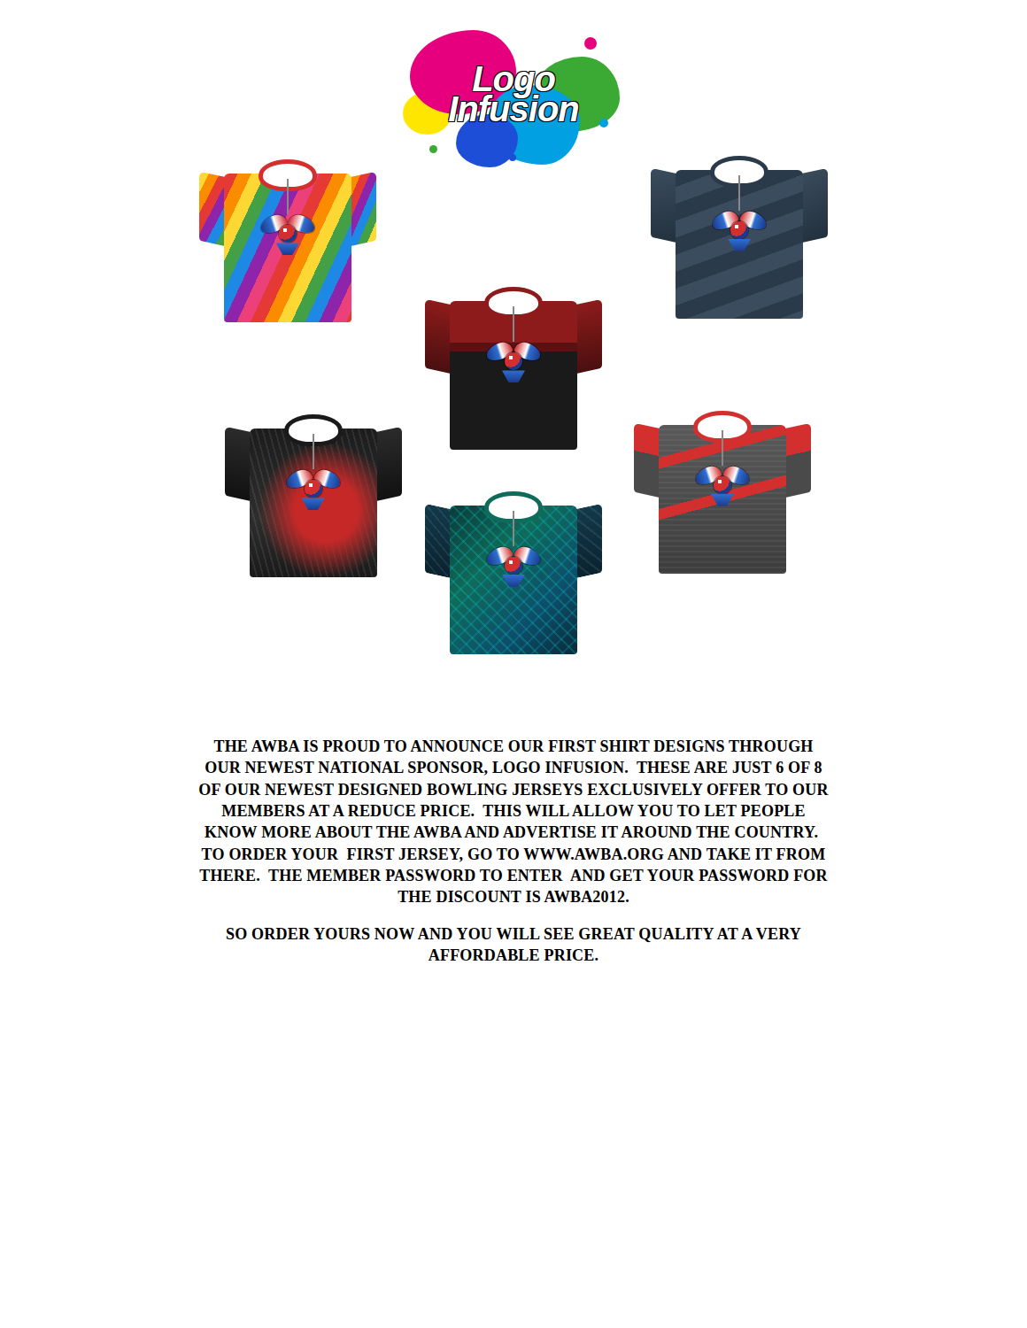Logo Infusion
THE AWBA IS PROUD TO ANNOUNCE OUR FIRST SHIRT DESIGNS THROUGH OUR NEWEST NATIONAL SPONSOR, LOGO INFUSION. THESE ARE JUST 6 OF 8 OF OUR NEWEST DESIGNED BOWLING JERSEYS EXCLUSIVELY OFFER TO OUR MEMBERS AT A REDUCE PRICE. THIS WILL ALLOW YOU TO LET PEOPLE KNOW MORE ABOUT THE AWBA AND ADVERTISE IT AROUND THE COUNTRY. TO ORDER YOUR FIRST JERSEY, GO TO WWW.AWBA.ORG AND TAKE IT FROM THERE. THE MEMBER PASSWORD TO ENTER AND GET YOUR PASSWORD FOR THE DISCOUNT IS AWBA2012.
SO ORDER YOURS NOW AND YOU WILL SEE GREAT QUALITY AT A VERY AFFORDABLE PRICE.